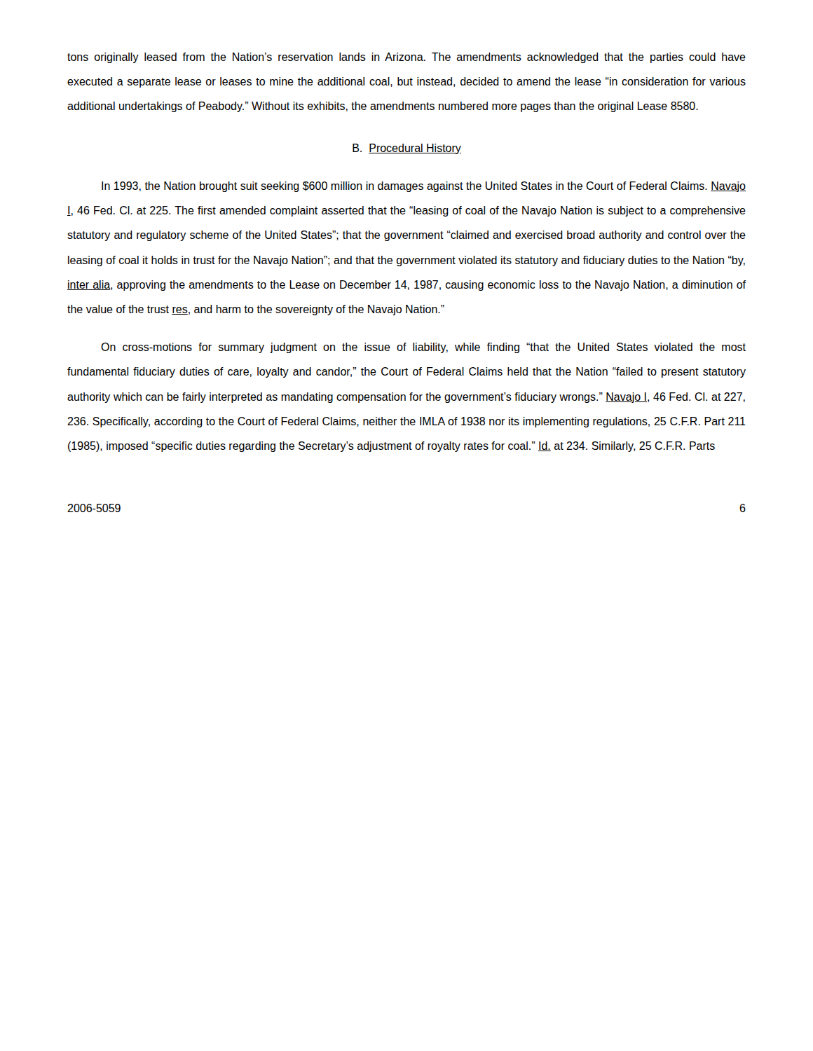tons originally leased from the Nation’s reservation lands in Arizona. The amendments acknowledged that the parties could have executed a separate lease or leases to mine the additional coal, but instead, decided to amend the lease “in consideration for various additional undertakings of Peabody.” Without its exhibits, the amendments numbered more pages than the original Lease 8580.
B. Procedural History
In 1993, the Nation brought suit seeking $600 million in damages against the United States in the Court of Federal Claims. Navajo I, 46 Fed. Cl. at 225. The first amended complaint asserted that the “leasing of coal of the Navajo Nation is subject to a comprehensive statutory and regulatory scheme of the United States”; that the government “claimed and exercised broad authority and control over the leasing of coal it holds in trust for the Navajo Nation”; and that the government violated its statutory and fiduciary duties to the Nation “by, inter alia, approving the amendments to the Lease on December 14, 1987, causing economic loss to the Navajo Nation, a diminution of the value of the trust res, and harm to the sovereignty of the Navajo Nation.”
On cross-motions for summary judgment on the issue of liability, while finding “that the United States violated the most fundamental fiduciary duties of care, loyalty and candor,” the Court of Federal Claims held that the Nation “failed to present statutory authority which can be fairly interpreted as mandating compensation for the government’s fiduciary wrongs.” Navajo I, 46 Fed. Cl. at 227, 236. Specifically, according to the Court of Federal Claims, neither the IMLA of 1938 nor its implementing regulations, 25 C.F.R. Part 211 (1985), imposed “specific duties regarding the Secretary’s adjustment of royalty rates for coal.” Id. at 234. Similarly, 25 C.F.R. Parts
2006-5059 6